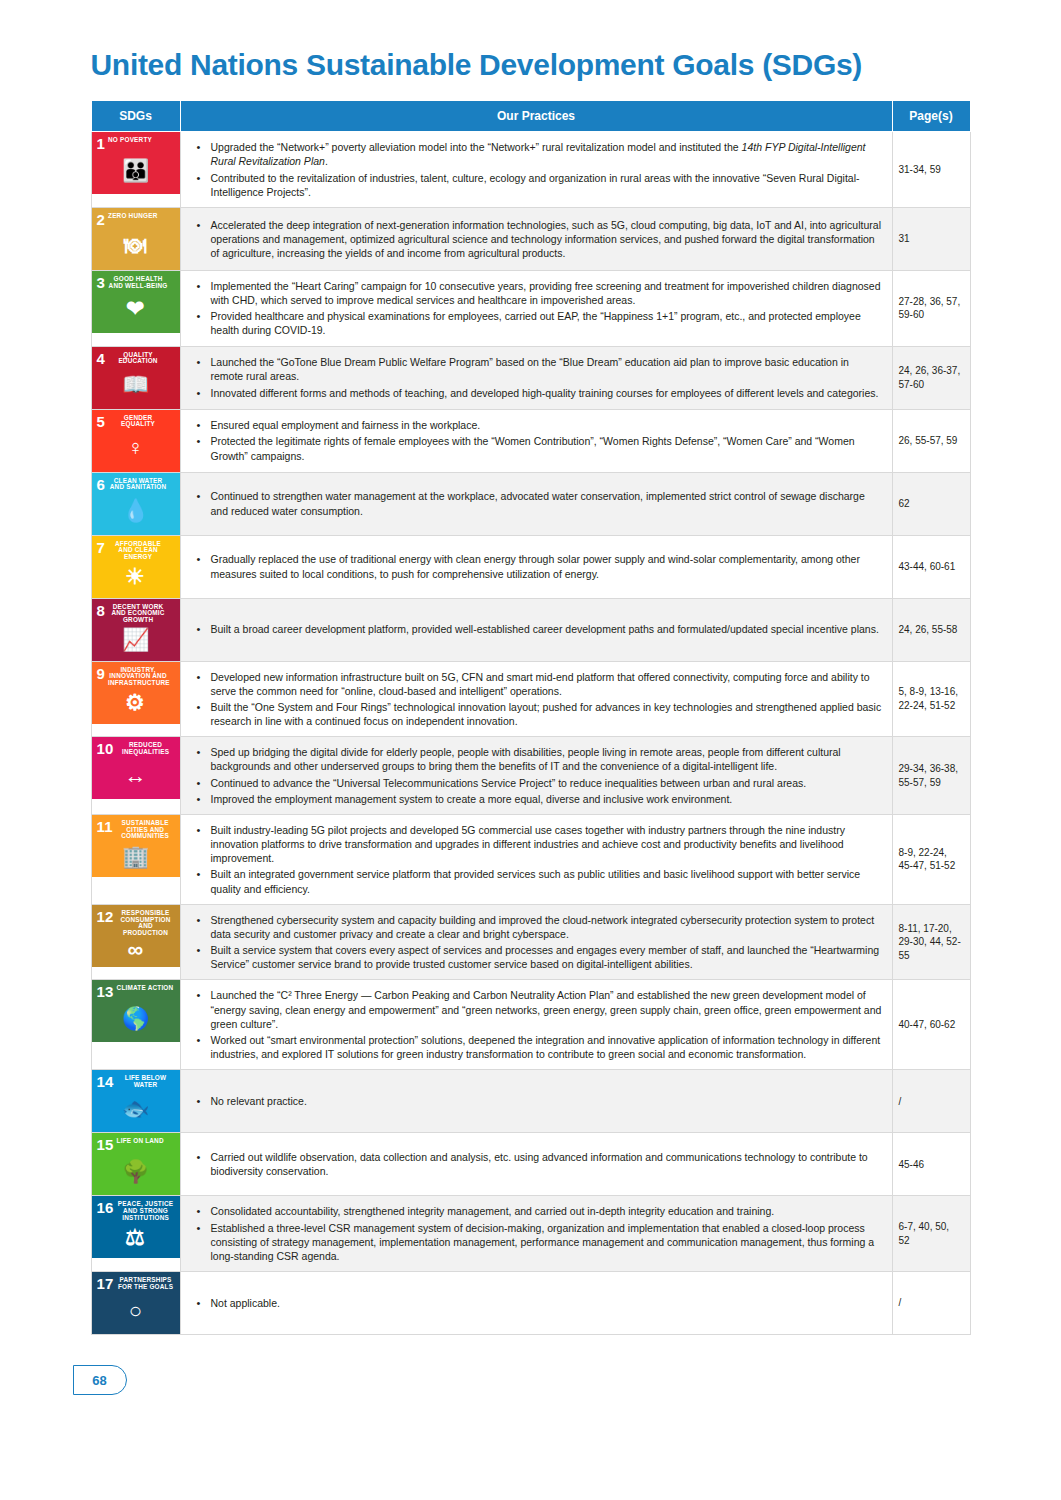United Nations Sustainable Development Goals (SDGs)
| SDGs | Our Practices | Page(s) |
| --- | --- | --- |
| 1 No Poverty 👪 | Upgraded the “Network+” poverty alleviation model into the “Network+” rural revitalization model and instituted the 14th FYP Digital-Intelligent Rural Revitalization Plan . Contributed to the revitalization of industries, talent, culture, ecology and organization in rural areas with the innovative “Seven Rural Digital-Intelligence Projects”. | 31-34, 59 |
| 2 Zero Hunger 🍽 | Accelerated the deep integration of next-generation information technologies, such as 5G, cloud computing, big data, IoT and AI, into agricultural operations and management, optimized agricultural science and technology information services, and pushed forward the digital transformation of agriculture, increasing the yields of and income from agricultural products. | 31 |
| 3 Good Health and Well-being ❤ | Implemented the “Heart Caring” campaign for 10 consecutive years, providing free screening and treatment for impoverished children diagnosed with CHD, which served to improve medical services and healthcare in impoverished areas. Provided healthcare and physical examinations for employees, carried out EAP, the “Happiness 1+1” program, etc., and protected employee health during COVID-19. | 27-28, 36, 57, 59-60 |
| 4 Quality Education 📖 | Launched the “GoTone Blue Dream Public Welfare Program” based on the “Blue Dream” education aid plan to improve basic education in remote rural areas. Innovated different forms and methods of teaching, and developed high-quality training courses for employees of different levels and categories. | 24, 26, 36-37, 57-60 |
| 5 Gender Equality ♀ | Ensured equal employment and fairness in the workplace. Protected the legitimate rights of female employees with the “Women Contribution”, “Women Rights Defense”, “Women Care” and “Women Growth” campaigns. | 26, 55-57, 59 |
| 6 Clean Water and Sanitation 💧 | Continued to strengthen water management at the workplace, advocated water conservation, implemented strict control of sewage discharge and reduced water consumption. | 62 |
| 7 Affordable and Clean Energy ☀ | Gradually replaced the use of traditional energy with clean energy through solar power supply and wind-solar complementarity, among other measures suited to local conditions, to push for comprehensive utilization of energy. | 43-44, 60-61 |
| 8 Decent Work and Economic Growth 📈 | Built a broad career development platform, provided well-established career development paths and formulated/updated special incentive plans. | 24, 26, 55-58 |
| 9 Industry, Innovation and Infrastructure ⚙ | Developed new information infrastructure built on 5G, CFN and smart mid-end platform that offered connectivity, computing force and ability to serve the common need for “online, cloud-based and intelligent” operations. Built the “One System and Four Rings” technological innovation layout; pushed for advances in key technologies and strengthened applied basic research in line with a continued focus on independent innovation. | 5, 8-9, 13-16, 22-24, 51-52 |
| 10 Reduced Inequalities ↔ | Sped up bridging the digital divide for elderly people, people with disabilities, people living in remote areas, people from different cultural backgrounds and other underserved groups to bring them the benefits of IT and the convenience of a digital-intelligent life. Continued to advance the “Universal Telecommunications Service Project” to reduce inequalities between urban and rural areas. Improved the employment management system to create a more equal, diverse and inclusive work environment. | 29-34, 36-38, 55-57, 59 |
| 11 Sustainable Cities and Communities 🏢 | Built industry-leading 5G pilot projects and developed 5G commercial use cases together with industry partners through the nine industry innovation platforms to drive transformation and upgrades in different industries and achieve cost and productivity benefits and livelihood improvement. Built an integrated government service platform that provided services such as public utilities and basic livelihood support with better service quality and efficiency. | 8-9, 22-24, 45-47, 51-52 |
| 12 Responsible Consumption and Production ∞ | Strengthened cybersecurity system and capacity building and improved the cloud-network integrated cybersecurity protection system to protect data security and customer privacy and create a clear and bright cyberspace. Built a service system that covers every aspect of services and processes and engages every member of staff, and launched the “Heartwarming Service” customer service brand to provide trusted customer service based on digital-intelligent abilities. | 8-11, 17-20, 29-30, 44, 52-55 |
| 13 Climate Action 🌎 | Launched the “C² Three Energy — Carbon Peaking and Carbon Neutrality Action Plan” and established the new green development model of “energy saving, clean energy and empowerment” and “green networks, green energy, green supply chain, green office, green empowerment and green culture”. Worked out “smart environmental protection” solutions, deepened the integration and innovative application of information technology in different industries, and explored IT solutions for green industry transformation to contribute to green social and economic transformation. | 40-47, 60-62 |
| 14 Life Below Water 🐟 | No relevant practice. | / |
| 15 Life on Land 🌳 | Carried out wildlife observation, data collection and analysis, etc. using advanced information and communications technology to contribute to biodiversity conservation. | 45-46 |
| 16 Peace, Justice and Strong Institutions ⚖ | Consolidated accountability, strengthened integrity management, and carried out in-depth integrity education and training. Established a three-level CSR management system of decision-making, organization and implementation that enabled a closed-loop process consisting of strategy management, implementation management, performance management and communication management, thus forming a long-standing CSR agenda. | 6-7, 40, 50, 52 |
| 17 Partnerships for the Goals ○ | Not applicable. | / |
68